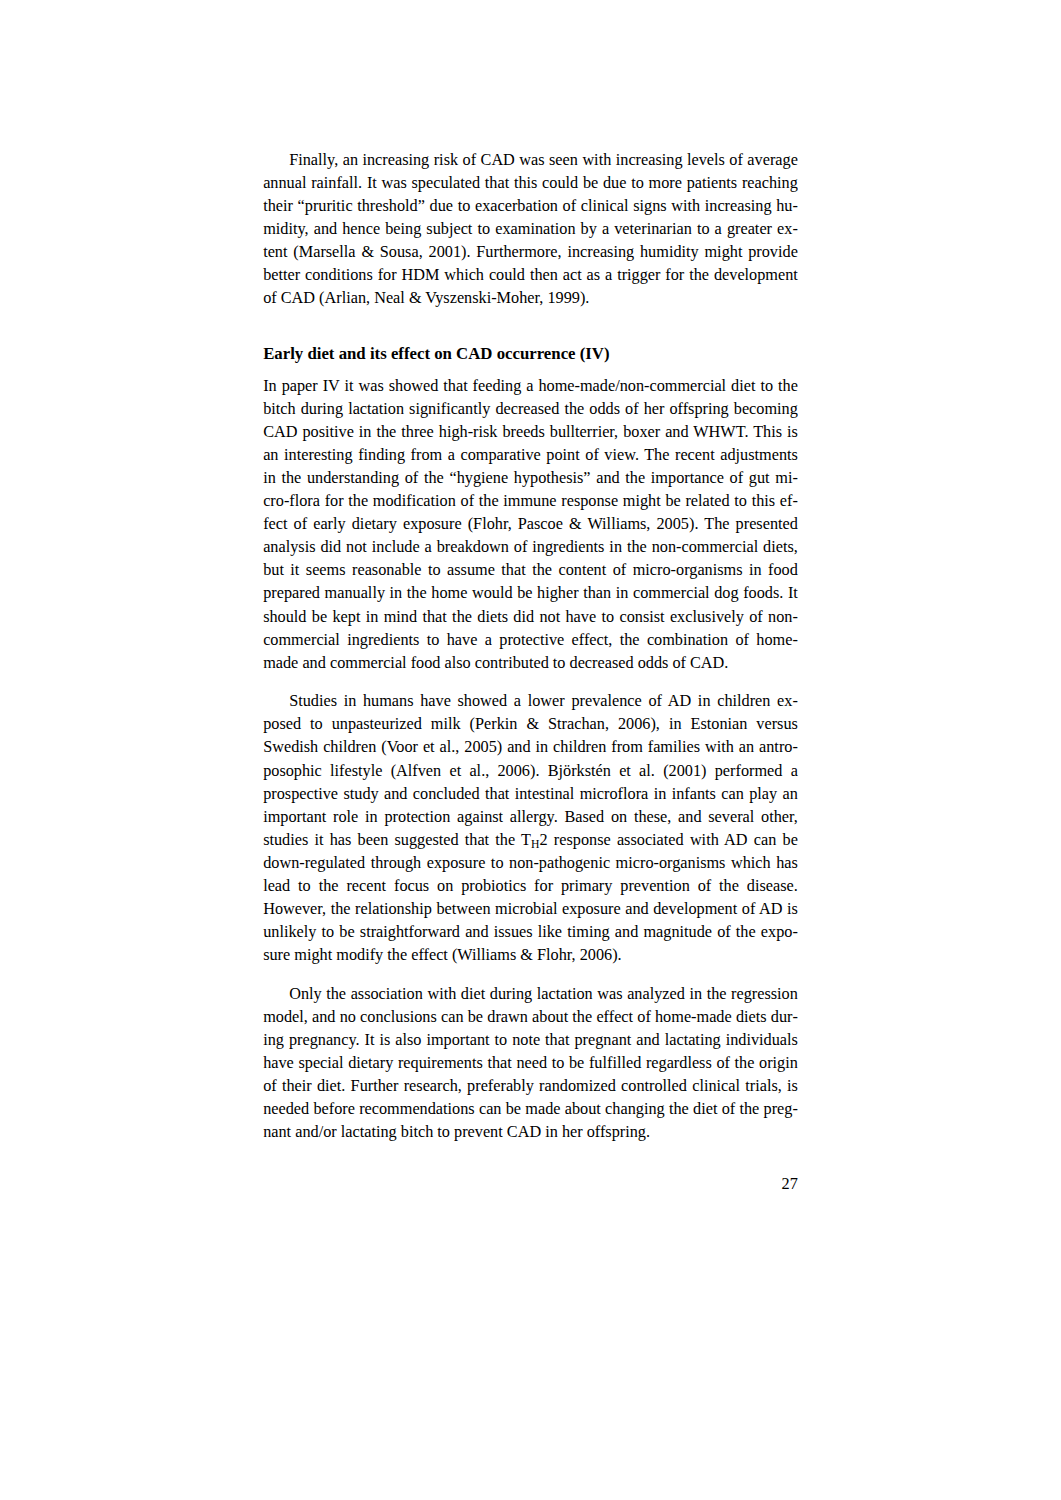Finally, an increasing risk of CAD was seen with increasing levels of average annual rainfall. It was speculated that this could be due to more patients reaching their “pruritic threshold” due to exacerbation of clinical signs with increasing humidity, and hence being subject to examination by a veterinarian to a greater extent (Marsella & Sousa, 2001). Furthermore, increasing humidity might provide better conditions for HDM which could then act as a trigger for the development of CAD (Arlian, Neal & Vyszenski-Moher, 1999).
Early diet and its effect on CAD occurrence (IV)
In paper IV it was showed that feeding a home-made/non-commercial diet to the bitch during lactation significantly decreased the odds of her offspring becoming CAD positive in the three high-risk breeds bullterrier, boxer and WHWT. This is an interesting finding from a comparative point of view. The recent adjustments in the understanding of the “hygiene hypothesis” and the importance of gut micro-flora for the modification of the immune response might be related to this effect of early dietary exposure (Flohr, Pascoe & Williams, 2005). The presented analysis did not include a breakdown of ingredients in the non-commercial diets, but it seems reasonable to assume that the content of micro-organisms in food prepared manually in the home would be higher than in commercial dog foods. It should be kept in mind that the diets did not have to consist exclusively of non-commercial ingredients to have a protective effect, the combination of home-made and commercial food also contributed to decreased odds of CAD.
Studies in humans have showed a lower prevalence of AD in children exposed to unpasteurized milk (Perkin & Strachan, 2006), in Estonian versus Swedish children (Voor et al., 2005) and in children from families with an antroposophic lifestyle (Alfven et al., 2006). Björkstén et al. (2001) performed a prospective study and concluded that intestinal microflora in infants can play an important role in protection against allergy. Based on these, and several other, studies it has been suggested that the TH2 response associated with AD can be down-regulated through exposure to non-pathogenic micro-organisms which has lead to the recent focus on probiotics for primary prevention of the disease. However, the relationship between microbial exposure and development of AD is unlikely to be straightforward and issues like timing and magnitude of the exposure might modify the effect (Williams & Flohr, 2006).
Only the association with diet during lactation was analyzed in the regression model, and no conclusions can be drawn about the effect of home-made diets during pregnancy. It is also important to note that pregnant and lactating individuals have special dietary requirements that need to be fulfilled regardless of the origin of their diet. Further research, preferably randomized controlled clinical trials, is needed before recommendations can be made about changing the diet of the pregnant and/or lactating bitch to prevent CAD in her offspring.
27